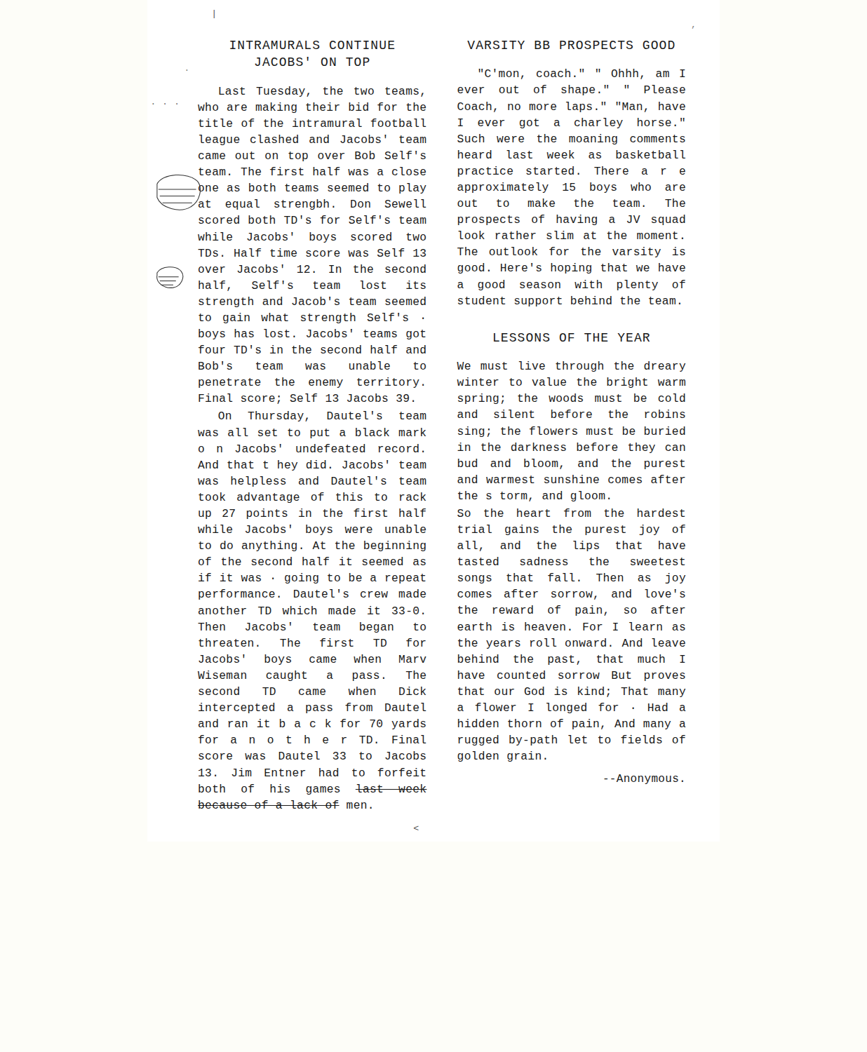|
. . .
.
,
<
INTRAMURALS CONTINUE
JACOBS' ON TOP
Last Tuesday, the two teams, who are making their bid for the title of the intramural football league clashed and Jacobs' team came out on top over Bob Self's team. The first half was a close one as both teams seemed to play at equal strengbh. Don Sewell scored both TD's for Self's team while Jacobs' boys scored two TDs. Half time score was Self 13 over Jacobs' 12. In the second half, Self's team lost its strength and Jacob's team seemed to gain what strength Self's · boys has lost. Jacobs' teams got four TD's in the second half and Bob's team was unable to penetrate the enemy territory. Final score; Self 13 Jacobs 39.
On Thursday, Dautel's team was all set to put a black mark o n Jacobs' undefeated record. And that t hey did. Jacobs' team was helpless and Dautel's team took advantage of this to rack up 27 points in the first half while Jacobs' boys were unable to do anything. At the beginning of the second half it seemed as if it was · going to be a repeat performance. Dautel's crew made another TD which made it 33-0. Then Jacobs' team began to threaten. The first TD for Jacobs' boys came when Marv Wiseman caught a pass. The second TD came when Dick intercepted a pass from Dautel and ran it b a c k for 70 yards for a n o t h e r TD. Final score was Dautel 33 to Jacobs 13. Jim Entner had to forfeit both of his games last week because of a lack of men.
VARSITY BB PROSPECTS GOOD
"C'mon, coach." " Ohhh, am I ever out of shape." " Please Coach, no more laps." "Man, have I ever got a charley horse." Such were the moaning comments heard last week as basketball practice started. There a r e approximately 15 boys who are out to make the team. The prospects of having a JV squad look rather slim at the moment. The outlook for the varsity is good. Here's hoping that we have a good season with plenty of student support behind the team.
LESSONS OF THE YEAR
We must live through the dreary winter to value the bright warm spring; the woods must be cold and silent before the robins sing; the flowers must be buried in the darkness before they can bud and bloom, and the purest and warmest sunshine comes after the s torm, and gloom.
So the heart from the hardest trial gains the purest joy of all, and the lips that have tasted sadness the sweetest songs that fall. Then as joy comes after sorrow, and love's the reward of pain, so after earth is heaven. For I learn as the years roll onward. And leave behind the past, that much I have counted sorrow But proves that our God is kind; That many a flower I longed for · Had a hidden thorn of pain, And many a rugged by-path let to fields of golden grain.
--Anonymous.